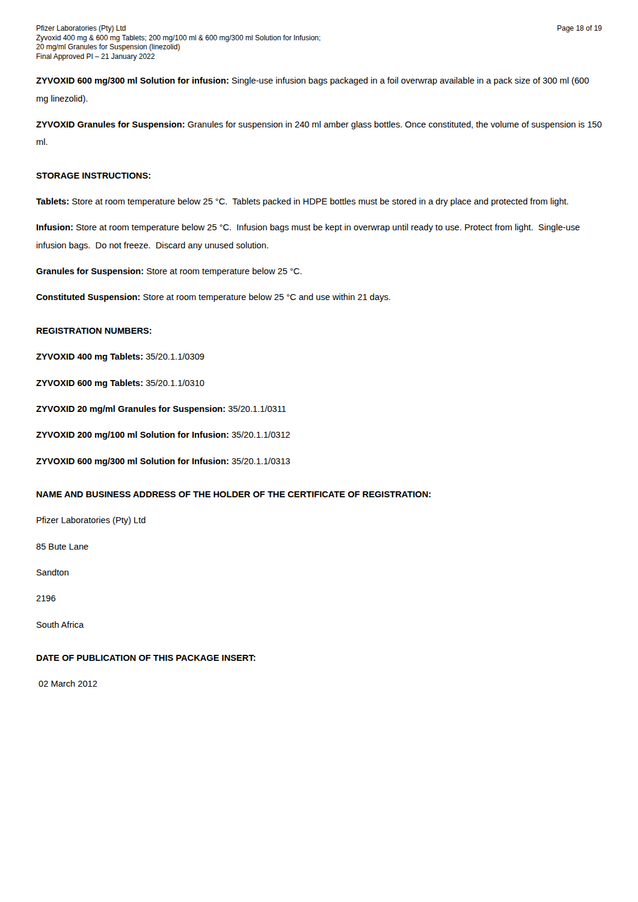Pfizer Laboratories (Pty) Ltd
Zyvoxid 400 mg & 600 mg Tablets; 200 mg/100 ml & 600 mg/300 ml Solution for Infusion;
20 mg/ml Granules for Suspension (linezolid)
Final Approved PI – 21 January 2022
Page 18 of 19
ZYVOXID 600 mg/300 ml Solution for infusion: Single-use infusion bags packaged in a foil overwrap available in a pack size of 300 ml (600 mg linezolid).
ZYVOXID Granules for Suspension: Granules for suspension in 240 ml amber glass bottles. Once constituted, the volume of suspension is 150 ml.
STORAGE INSTRUCTIONS:
Tablets: Store at room temperature below 25 °C. Tablets packed in HDPE bottles must be stored in a dry place and protected from light.
Infusion: Store at room temperature below 25 °C. Infusion bags must be kept in overwrap until ready to use. Protect from light. Single-use infusion bags. Do not freeze. Discard any unused solution.
Granules for Suspension: Store at room temperature below 25 °C.
Constituted Suspension: Store at room temperature below 25 °C and use within 21 days.
REGISTRATION NUMBERS:
ZYVOXID 400 mg Tablets: 35/20.1.1/0309
ZYVOXID 600 mg Tablets: 35/20.1.1/0310
ZYVOXID 20 mg/ml Granules for Suspension: 35/20.1.1/0311
ZYVOXID 200 mg/100 ml Solution for Infusion: 35/20.1.1/0312
ZYVOXID 600 mg/300 ml Solution for Infusion: 35/20.1.1/0313
NAME AND BUSINESS ADDRESS OF THE HOLDER OF THE CERTIFICATE OF REGISTRATION:
Pfizer Laboratories (Pty) Ltd
85 Bute Lane
Sandton
2196
South Africa
DATE OF PUBLICATION OF THIS PACKAGE INSERT:
02 March 2012